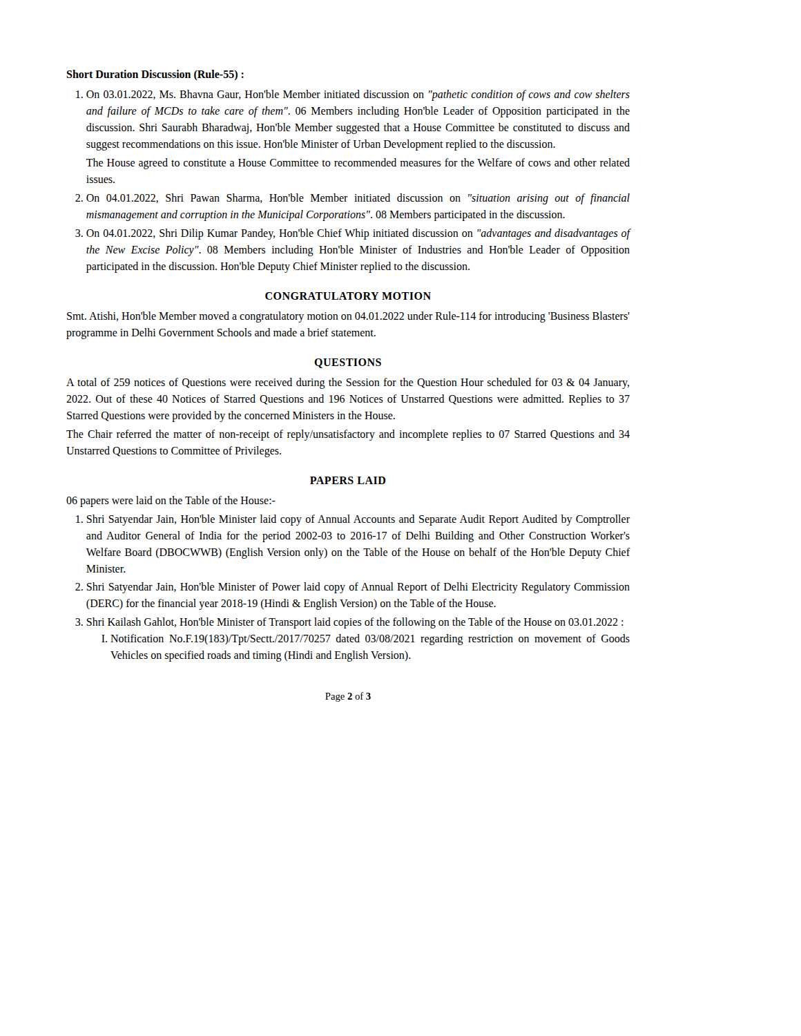Short Duration Discussion (Rule-55) :
On 03.01.2022, Ms. Bhavna Gaur, Hon'ble Member initiated discussion on "pathetic condition of cows and cow shelters and failure of MCDs to take care of them". 06 Members including Hon'ble Leader of Opposition participated in the discussion. Shri Saurabh Bharadwaj, Hon'ble Member suggested that a House Committee be constituted to discuss and suggest recommendations on this issue. Hon'ble Minister of Urban Development replied to the discussion.
The House agreed to constitute a House Committee to recommended measures for the Welfare of cows and other related issues.
On 04.01.2022, Shri Pawan Sharma, Hon'ble Member initiated discussion on "situation arising out of financial mismanagement and corruption in the Municipal Corporations". 08 Members participated in the discussion.
On 04.01.2022, Shri Dilip Kumar Pandey, Hon'ble Chief Whip initiated discussion on "advantages and disadvantages of the New Excise Policy". 08 Members including Hon'ble Minister of Industries and Hon'ble Leader of Opposition participated in the discussion. Hon'ble Deputy Chief Minister replied to the discussion.
CONGRATULATORY MOTION
Smt. Atishi, Hon'ble Member moved a congratulatory motion on 04.01.2022 under Rule-114 for introducing 'Business Blasters' programme in Delhi Government Schools and made a brief statement.
QUESTIONS
A total of 259 notices of Questions were received during the Session for the Question Hour scheduled for 03 & 04 January, 2022. Out of these 40 Notices of Starred Questions and 196 Notices of Unstarred Questions were admitted. Replies to 37 Starred Questions were provided by the concerned Ministers in the House.
The Chair referred the matter of non-receipt of reply/unsatisfactory and incomplete replies to 07 Starred Questions and 34 Unstarred Questions to Committee of Privileges.
PAPERS LAID
06 papers were laid on the Table of the House:-
Shri Satyendar Jain, Hon'ble Minister laid copy of Annual Accounts and Separate Audit Report Audited by Comptroller and Auditor General of India for the period 2002-03 to 2016-17 of Delhi Building and Other Construction Worker's Welfare Board (DBOCWWB) (English Version only) on the Table of the House on behalf of the Hon'ble Deputy Chief Minister.
Shri Satyendar Jain, Hon'ble Minister of Power laid copy of Annual Report of Delhi Electricity Regulatory Commission (DERC) for the financial year 2018-19 (Hindi & English Version) on the Table of the House.
Shri Kailash Gahlot, Hon'ble Minister of Transport laid copies of the following on the Table of the House on 03.01.2022 :
Notification No.F.19(183)/Tpt/Sectt./2017/70257 dated 03/08/2021 regarding restriction on movement of Goods Vehicles on specified roads and timing (Hindi and English Version).
Page 2 of 3